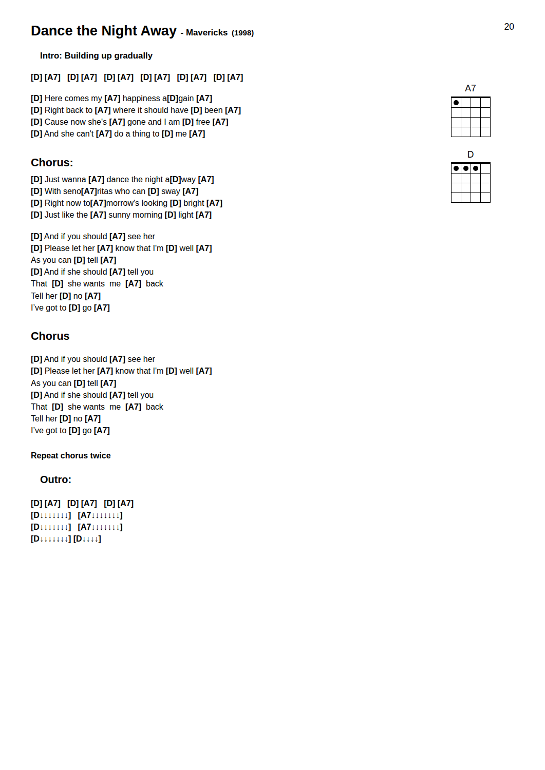20
A7
D
Dance the Night Away - Mavericks (1998)
Intro: Building up gradually
[D] [A7] [D] [A7] [D] [A7] [D] [A7] [D] [A7] [D] [A7]
[D] Here comes my [A7] happiness a[D] gain [A7]
[D] Right back to [A7] where it should have [D] been [A7]
[D] Cause now she's [A7] gone and I am [D] free [A7]
[D] And she can't [A7] do a thing to [D] me [A7]
Chorus:
[D] Just wanna [A7] dance the night a[D] way [A7]
[D] With seno[A7] ritas who can [D] sway [A7]
[D] Right now to[A7] morrow's looking [D] bright [A7]
[D] Just like the [A7] sunny morning [D] light [A7]
[D] And if you should [A7] see her
[D] Please let her [A7] know that I'm [D] well [A7]
As you can [D] tell [A7]
[D] And if she should [A7] tell you
That [D] she wants me [A7] back
Tell her [D] no [A7]
I’ve got to [D] go [A7]
Chorus
[D] And if you should [A7] see her
[D] Please let her [A7] know that I'm [D] well [A7]
As you can [D] tell [A7]
[D] And if she should [A7] tell you
That [D] she wants me [A7] back
Tell her [D] no [A7]
I’ve got to [D] go [A7]
Repeat chorus twice
Outro:
[D] [A7] [D] [A7] [D] [A7]
[D↓↓↓↓↓↓↓] [A7↓↓↓↓↓↓↓]
[D↓↓↓↓↓↓↓] [A7↓↓↓↓↓↓↓]
[D↓↓↓↓↓↓↓] [D↓↓↓↓]